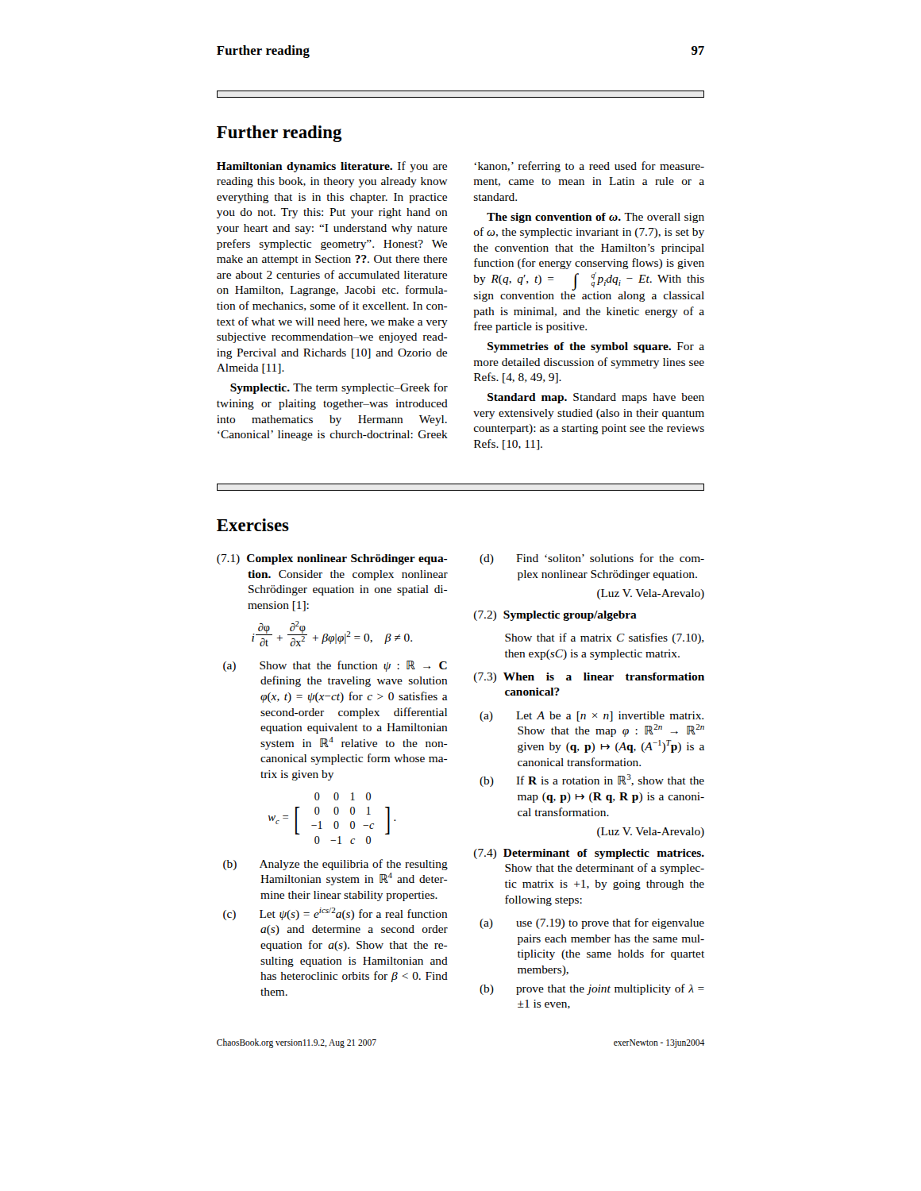Further reading
97
Further reading
Hamiltonian dynamics literature. If you are reading this book, in theory you already know everything that is in this chapter. In practice you do not. Try this: Put your right hand on your heart and say: “I understand why nature prefers symplectic geometry”. Honest? We make an attempt in Section ??. Out there there are about 2 centuries of accumulated literature on Hamilton, Lagrange, Jacobi etc. formulation of mechanics, some of it excellent. In context of what we will need here, we make a very subjective recommendation–we enjoyed reading Percival and Richards [10] and Ozorio de Almeida [11].
Symplectic. The term symplectic–Greek for twining or plaiting together–was introduced into mathematics by Hermann Weyl. ‘Canonical’ lineage is church-doctrinal: Greek ‘kanon,’ referring to a reed used for measurement, came to mean in Latin a rule or a standard.
The sign convention of ω. The overall sign of ω, the symplectic invariant in (7.7), is set by the convention that the Hamilton’s principal function (for energy conserving flows) is given by R(q, q′, t) = ∫q′q pidqi − Et. With this sign convention the action along a classical path is minimal, and the kinetic energy of a free particle is positive.
Symmetries of the symbol square. For a more detailed discussion of symmetry lines see Refs. [4, 8, 49, 9].
Standard map. Standard maps have been very extensively studied (also in their quantum counterpart): as a starting point see the reviews Refs. [10, 11].
Exercises
(7.1) Complex nonlinear Schrödinger equation. Consider the complex nonlinear Schrödinger equation in one spatial dimension [1]:
i∂φ∂t + ∂2φ∂x2 + βφ|φ|2 = 0, β ≠ 0.
(a) Show that the function ψ : ℝ → C defining the traveling wave solution φ(x, t) = ψ(x−ct) for c > 0 satisfies a second-order complex differential equation equivalent to a Hamiltonian system in ℝ4 relative to the noncanonical symplectic form whose matrix is given by
wc = [
| 0 | 0 | 1 | 0 |
| 0 | 0 | 0 | 1 |
| −1 | 0 | 0 | − c |
| 0 | −1 | c | 0 |
].
(b) Analyze the equilibria of the resulting Hamiltonian system in ℝ4 and determine their linear stability properties.
(c) Let ψ(s) = eics/2a(s) for a real function a(s) and determine a second order equation for a(s). Show that the resulting equation is Hamiltonian and has heteroclinic orbits for β < 0. Find them.
(d) Find ‘soliton’ solutions for the complex nonlinear Schrödinger equation.
(Luz V. Vela-Arevalo)
(7.2) Symplectic group/algebra
Show that if a matrix C satisfies (7.10), then exp(sC) is a symplectic matrix.
(7.3) When is a linear transformation canonical?
(a) Let A be a [n × n] invertible matrix. Show that the map φ : ℝ2n → ℝ2n given by (q, p) ↦ (Aq, (A−1)Tp) is a canonical transformation.
(b) If R is a rotation in ℝ3, show that the map (q, p) ↦ (R q, R p) is a canonical transformation.
(Luz V. Vela-Arevalo)
(7.4) Determinant of symplectic matrices. Show that the determinant of a symplectic matrix is +1, by going through the following steps:
(a) use (7.19) to prove that for eigenvalue pairs each member has the same multiplicity (the same holds for quartet members),
(b) prove that the joint multiplicity of λ = ±1 is even,
ChaosBook.org version11.9.2, Aug 21 2007
exerNewton - 13jun2004